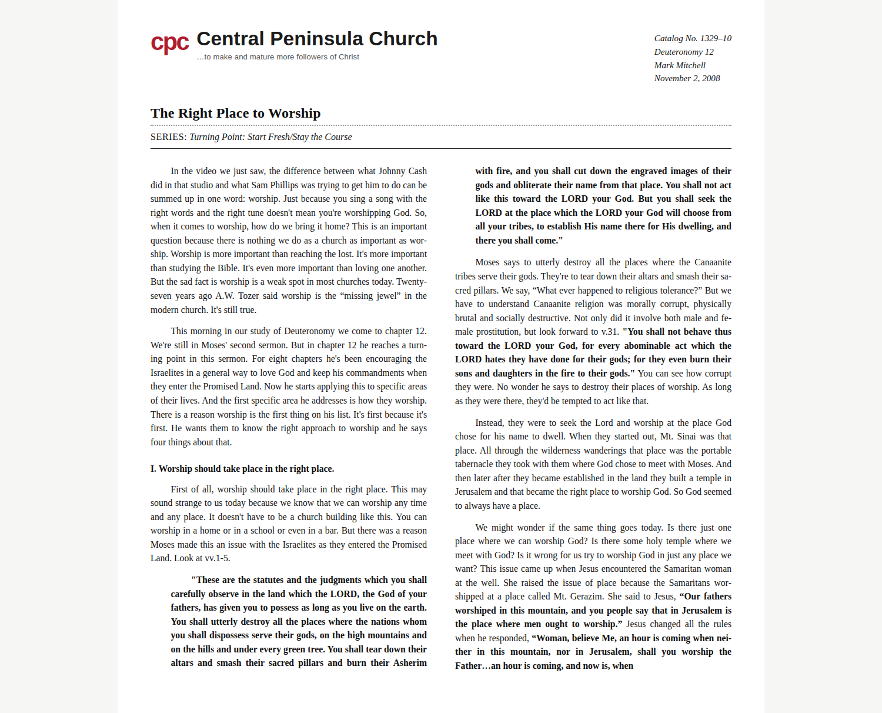cpc
Central Peninsula Church
…to make and mature more followers of Christ
Catalog No. 1329–10
Deuteronomy 12
Mark Mitchell
November 2, 2008
The Right Place to Worship
SERIES: Turning Point: Start Fresh/Stay the Course
In the video we just saw, the difference between what Johnny Cash did in that studio and what Sam Phillips was trying to get him to do can be summed up in one word: worship. Just because you sing a song with the right words and the right tune doesn't mean you're worshipping God. So, when it comes to worship, how do we bring it home? This is an important question because there is nothing we do as a church as important as worship. Worship is more important than reaching the lost. It's more important than studying the Bible. It's even more important than loving one another. But the sad fact is worship is a weak spot in most churches today. Twenty-seven years ago A.W. Tozer said worship is the “missing jewel” in the modern church. It's still true.
This morning in our study of Deuteronomy we come to chapter 12. We're still in Moses' second sermon. But in chapter 12 he reaches a turning point in this sermon. For eight chapters he's been encouraging the Israelites in a general way to love God and keep his commandments when they enter the Promised Land. Now he starts applying this to specific areas of their lives. And the first specific area he addresses is how they worship. There is a reason worship is the first thing on his list. It's first because it's first. He wants them to know the right approach to worship and he says four things about that.
I. Worship should take place in the right place.
First of all, worship should take place in the right place. This may sound strange to us today because we know that we can worship any time and any place. It doesn't have to be a church building like this. You can worship in a home or in a school or even in a bar. But there was a reason Moses made this an issue with the Israelites as they entered the Promised Land. Look at vv.1-5.
"These are the statutes and the judgments which you shall carefully observe in the land which the LORD, the God of your fathers, has given you to possess as long as you live on the earth. You shall utterly destroy all the places where the nations whom you shall dispossess serve their gods, on the high mountains and on the hills and under every green tree. You shall tear down their altars and smash their sacred pillars and burn their Asherim with fire, and you shall cut down the engraved images of their gods and obliterate their name from that place. You shall not act like this toward the LORD your God. But you shall seek the LORD at the place which the LORD your God will choose from all your tribes, to establish His name there for His dwelling, and there you shall come."
Moses says to utterly destroy all the places where the Canaanite tribes serve their gods. They're to tear down their altars and smash their sacred pillars. We say, “What ever happened to religious tolerance?” But we have to understand Canaanite religion was morally corrupt, physically brutal and socially destructive. Not only did it involve both male and female prostitution, but look forward to v.31. "You shall not behave thus toward the LORD your God, for every abominable act which the LORD hates they have done for their gods; for they even burn their sons and daughters in the fire to their gods." You can see how corrupt they were. No wonder he says to destroy their places of worship. As long as they were there, they'd be tempted to act like that.
Instead, they were to seek the Lord and worship at the place God chose for his name to dwell. When they started out, Mt. Sinai was that place. All through the wilderness wanderings that place was the portable tabernacle they took with them where God chose to meet with Moses. And then later after they became established in the land they built a temple in Jerusalem and that became the right place to worship God. So God seemed to always have a place.
We might wonder if the same thing goes today. Is there just one place where we can worship God? Is there some holy temple where we meet with God? Is it wrong for us try to worship God in just any place we want? This issue came up when Jesus encountered the Samaritan woman at the well. She raised the issue of place because the Samaritans worshipped at a place called Mt. Gerazim. She said to Jesus, “Our fathers worshiped in this mountain, and you people say that in Jerusalem is the place where men ought to worship.” Jesus changed all the rules when he responded, “Woman, believe Me, an hour is coming when neither in this mountain, nor in Jerusalem, shall you worship the Father…an hour is coming, and now is, when